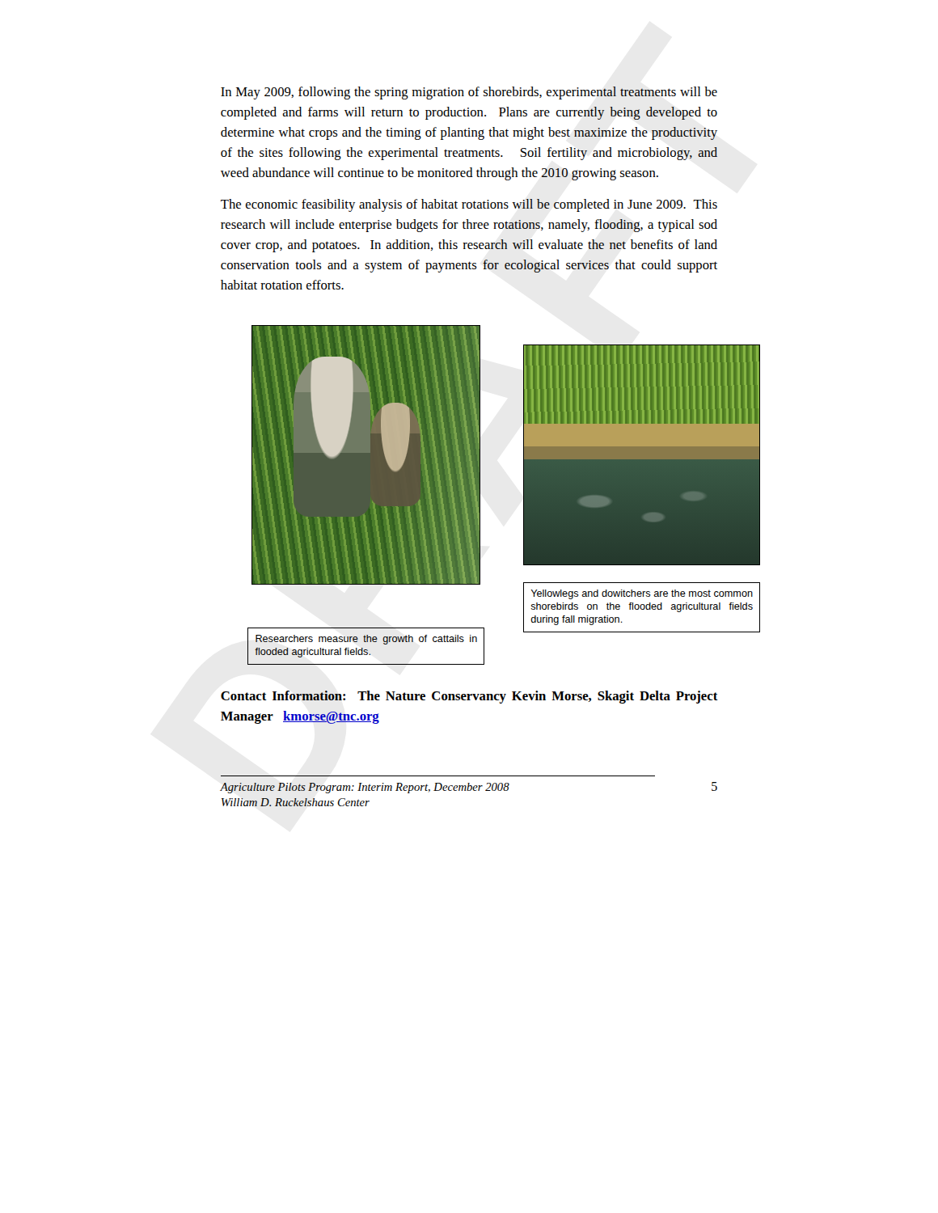DRAFT
In May 2009, following the spring migration of shorebirds, experimental treatments will be completed and farms will return to production. Plans are currently being developed to determine what crops and the timing of planting that might best maximize the productivity of the sites following the experimental treatments. Soil fertility and microbiology, and weed abundance will continue to be monitored through the 2010 growing season.
The economic feasibility analysis of habitat rotations will be completed in June 2009. This research will include enterprise budgets for three rotations, namely, flooding, a typical sod cover crop, and potatoes. In addition, this research will evaluate the net benefits of land conservation tools and a system of payments for ecological services that could support habitat rotation efforts.
Researchers measure the growth of cattails in flooded agricultural fields.
Yellowlegs and dowitchers are the most common shorebirds on the flooded agricultural fields during fall migration.
Contact Information: The Nature Conservancy Kevin Morse, Skagit Delta Project Manager kmorse@tnc.org
5
Agriculture Pilots Program: Interim Report, December 2008
William D. Ruckelshaus Center